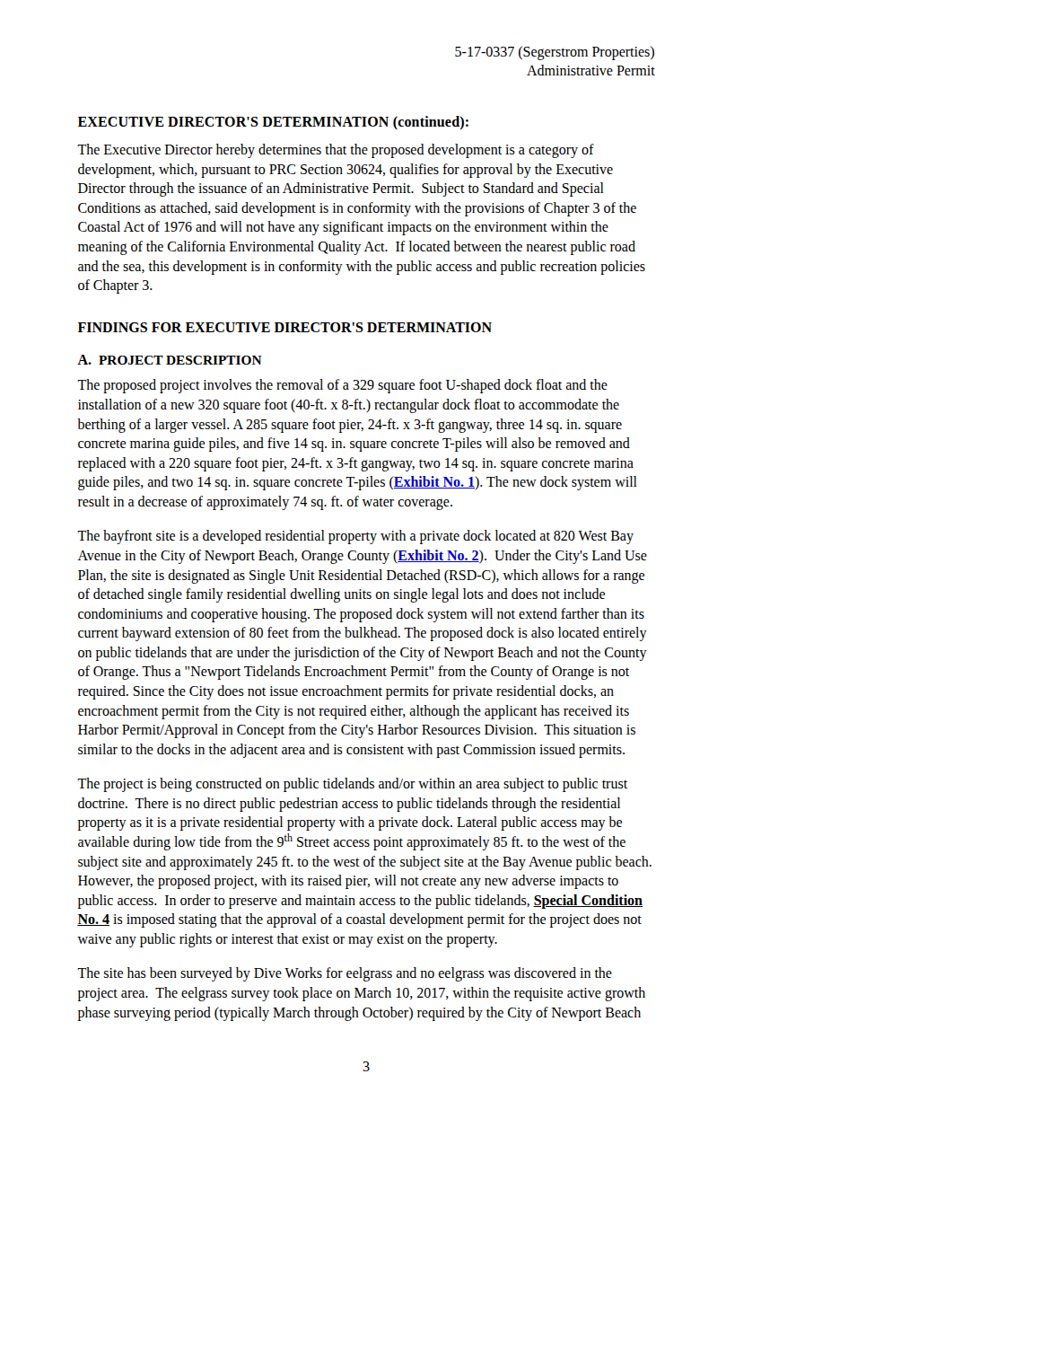5-17-0337 (Segerstrom Properties)
Administrative Permit
EXECUTIVE DIRECTOR'S DETERMINATION (continued):
The Executive Director hereby determines that the proposed development is a category of development, which, pursuant to PRC Section 30624, qualifies for approval by the Executive Director through the issuance of an Administrative Permit. Subject to Standard and Special Conditions as attached, said development is in conformity with the provisions of Chapter 3 of the Coastal Act of 1976 and will not have any significant impacts on the environment within the meaning of the California Environmental Quality Act. If located between the nearest public road and the sea, this development is in conformity with the public access and public recreation policies of Chapter 3.
FINDINGS FOR EXECUTIVE DIRECTOR'S DETERMINATION
A. PROJECT DESCRIPTION
The proposed project involves the removal of a 329 square foot U-shaped dock float and the installation of a new 320 square foot (40-ft. x 8-ft.) rectangular dock float to accommodate the berthing of a larger vessel. A 285 square foot pier, 24-ft. x 3-ft gangway, three 14 sq. in. square concrete marina guide piles, and five 14 sq. in. square concrete T-piles will also be removed and replaced with a 220 square foot pier, 24-ft. x 3-ft gangway, two 14 sq. in. square concrete marina guide piles, and two 14 sq. in. square concrete T-piles (Exhibit No. 1). The new dock system will result in a decrease of approximately 74 sq. ft. of water coverage.
The bayfront site is a developed residential property with a private dock located at 820 West Bay Avenue in the City of Newport Beach, Orange County (Exhibit No. 2). Under the City's Land Use Plan, the site is designated as Single Unit Residential Detached (RSD-C), which allows for a range of detached single family residential dwelling units on single legal lots and does not include condominiums and cooperative housing. The proposed dock system will not extend farther than its current bayward extension of 80 feet from the bulkhead. The proposed dock is also located entirely on public tidelands that are under the jurisdiction of the City of Newport Beach and not the County of Orange. Thus a "Newport Tidelands Encroachment Permit" from the County of Orange is not required. Since the City does not issue encroachment permits for private residential docks, an encroachment permit from the City is not required either, although the applicant has received its Harbor Permit/Approval in Concept from the City's Harbor Resources Division. This situation is similar to the docks in the adjacent area and is consistent with past Commission issued permits.
The project is being constructed on public tidelands and/or within an area subject to public trust doctrine. There is no direct public pedestrian access to public tidelands through the residential property as it is a private residential property with a private dock. Lateral public access may be available during low tide from the 9th Street access point approximately 85 ft. to the west of the subject site and approximately 245 ft. to the west of the subject site at the Bay Avenue public beach. However, the proposed project, with its raised pier, will not create any new adverse impacts to public access. In order to preserve and maintain access to the public tidelands, Special Condition No. 4 is imposed stating that the approval of a coastal development permit for the project does not waive any public rights or interest that exist or may exist on the property.
The site has been surveyed by Dive Works for eelgrass and no eelgrass was discovered in the project area. The eelgrass survey took place on March 10, 2017, within the requisite active growth phase surveying period (typically March through October) required by the City of Newport Beach
3